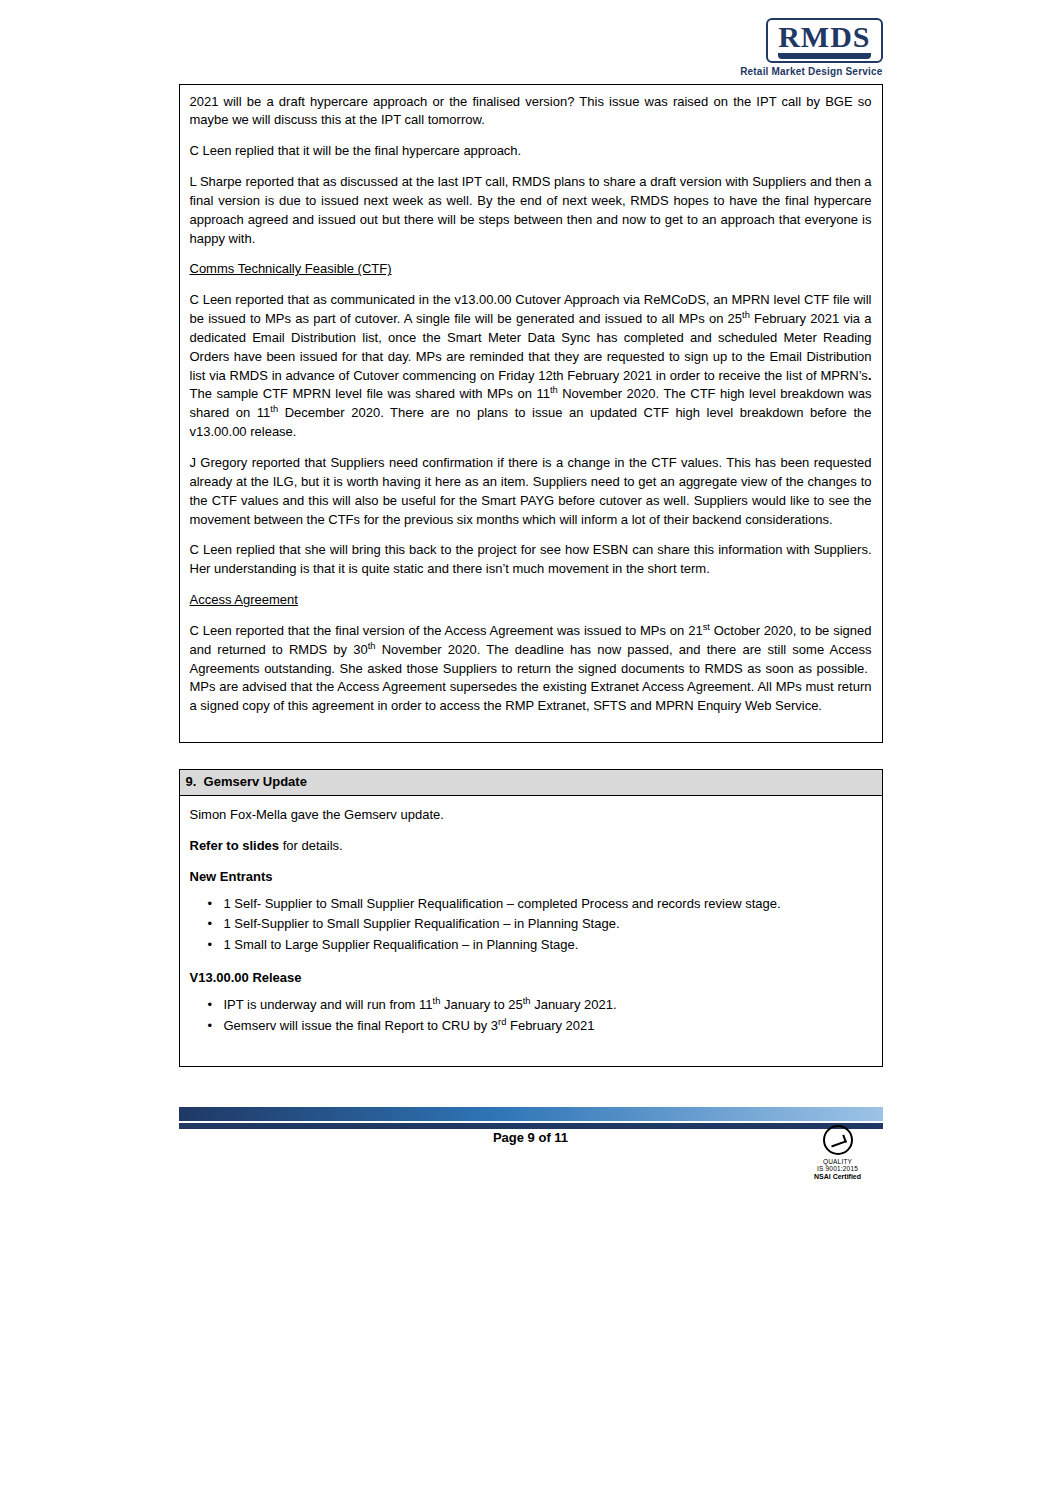RMDS
Retail Market Design Service
2021 will be a draft hypercare approach or the finalised version? This issue was raised on the IPT call by BGE so maybe we will discuss this at the IPT call tomorrow.
C Leen replied that it will be the final hypercare approach.
L Sharpe reported that as discussed at the last IPT call, RMDS plans to share a draft version with Suppliers and then a final version is due to issued next week as well. By the end of next week, RMDS hopes to have the final hypercare approach agreed and issued out but there will be steps between then and now to get to an approach that everyone is happy with.
Comms Technically Feasible (CTF)
C Leen reported that as communicated in the v13.00.00 Cutover Approach via ReMCoDS, an MPRN level CTF file will be issued to MPs as part of cutover. A single file will be generated and issued to all MPs on 25th February 2021 via a dedicated Email Distribution list, once the Smart Meter Data Sync has completed and scheduled Meter Reading Orders have been issued for that day. MPs are reminded that they are requested to sign up to the Email Distribution list via RMDS in advance of Cutover commencing on Friday 12th February 2021 in order to receive the list of MPRN’s. The sample CTF MPRN level file was shared with MPs on 11th November 2020. The CTF high level breakdown was shared on 11th December 2020. There are no plans to issue an updated CTF high level breakdown before the v13.00.00 release.
J Gregory reported that Suppliers need confirmation if there is a change in the CTF values. This has been requested already at the ILG, but it is worth having it here as an item. Suppliers need to get an aggregate view of the changes to the CTF values and this will also be useful for the Smart PAYG before cutover as well. Suppliers would like to see the movement between the CTFs for the previous six months which will inform a lot of their backend considerations.
C Leen replied that she will bring this back to the project for see how ESBN can share this information with Suppliers. Her understanding is that it is quite static and there isn’t much movement in the short term.
Access Agreement
C Leen reported that the final version of the Access Agreement was issued to MPs on 21st October 2020, to be signed and returned to RMDS by 30th November 2020. The deadline has now passed, and there are still some Access Agreements outstanding. She asked those Suppliers to return the signed documents to RMDS as soon as possible. MPs are advised that the Access Agreement supersedes the existing Extranet Access Agreement. All MPs must return a signed copy of this agreement in order to access the RMP Extranet, SFTS and MPRN Enquiry Web Service.
9. Gemserv Update
Simon Fox-Mella gave the Gemserv update.
Refer to slides for details.
New Entrants
1 Self- Supplier to Small Supplier Requalification – completed Process and records review stage.
1 Self-Supplier to Small Supplier Requalification – in Planning Stage.
1 Small to Large Supplier Requalification – in Planning Stage.
V13.00.00 Release
IPT is underway and will run from 11th January to 25th January 2021.
Gemserv will issue the final Report to CRU by 3rd February 2021
Page 9 of 11
QUALITY
IS 9001:2015
NSAI Certified